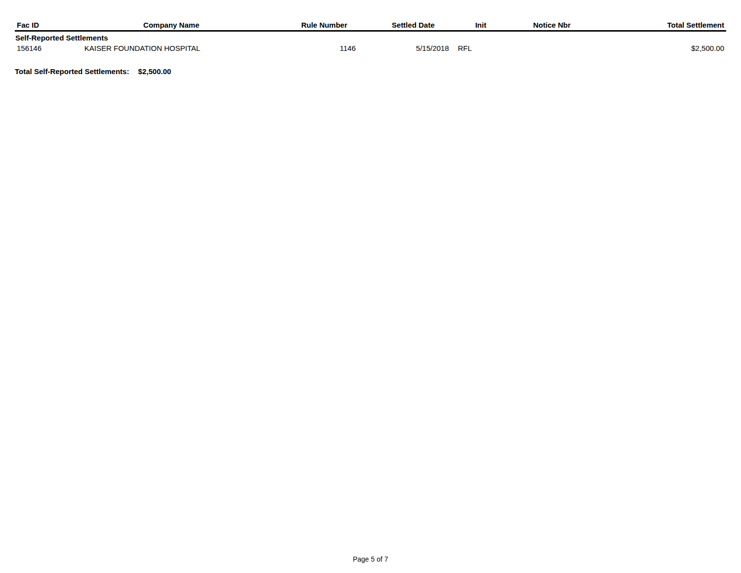| Fac ID | Company Name | Rule Number | Settled Date | Init | Notice Nbr | Total Settlement |
| --- | --- | --- | --- | --- | --- | --- |
| Self-Reported Settlements |
| 156146 | KAISER FOUNDATION HOSPITAL | 1146 | 5/15/2018 | RFL | | $2,500.00 |
Total Self-Reported Settlements: $2,500.00
Page 5 of 7